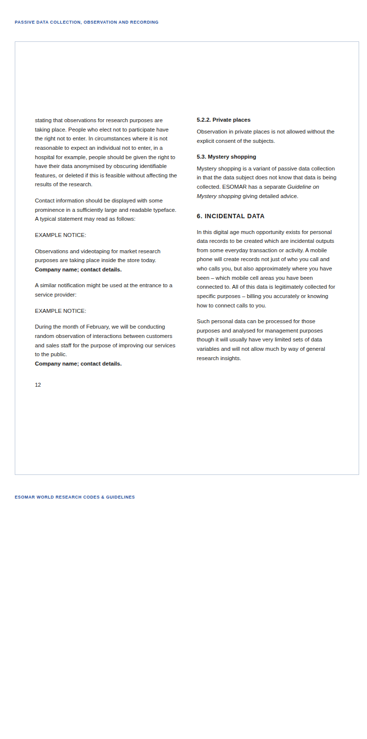Passive data collection, observation and recording
stating that observations for research purposes are taking place. People who elect not to participate have the right not to enter. In circumstances where it is not reasonable to expect an individual not to enter, in a hospital for example, people should be given the right to have their data anonymised by obscuring identifiable features, or deleted if this is feasible without affecting the results of the research.
Contact information should be displayed with some prominence in a sufficiently large and readable typeface. A typical statement may read as follows:
Example notice:
Observations and videotaping for market research purposes are taking place inside the store today.
Company name; contact details.
A similar notification might be used at the entrance to a service provider:
Example notice:
During the month of February, we will be conducting random observation of interactions between customers and sales staff for the purpose of improving our services to the public.
Company name; contact details.
12
5.2.2. Private places
Observation in private places is not allowed without the explicit consent of the subjects.
5.3. Mystery shopping
Mystery shopping is a variant of passive data collection in that the data subject does not know that data is being collected. ESOMAR has a separate Guideline on Mystery shopping giving detailed advice.
6. Incidental data
In this digital age much opportunity exists for personal data records to be created which are incidental outputs from some everyday transaction or activity. A mobile phone will create records not just of who you call and who calls you, but also approximately where you have been – which mobile cell areas you have been connected to. All of this data is legitimately collected for specific purposes – billing you accurately or knowing how to connect calls to you.
Such personal data can be processed for those purposes and analysed for management purposes though it will usually have very limited sets of data variables and will not allow much by way of general research insights.
ESOMAR World Research Codes & Guidelines